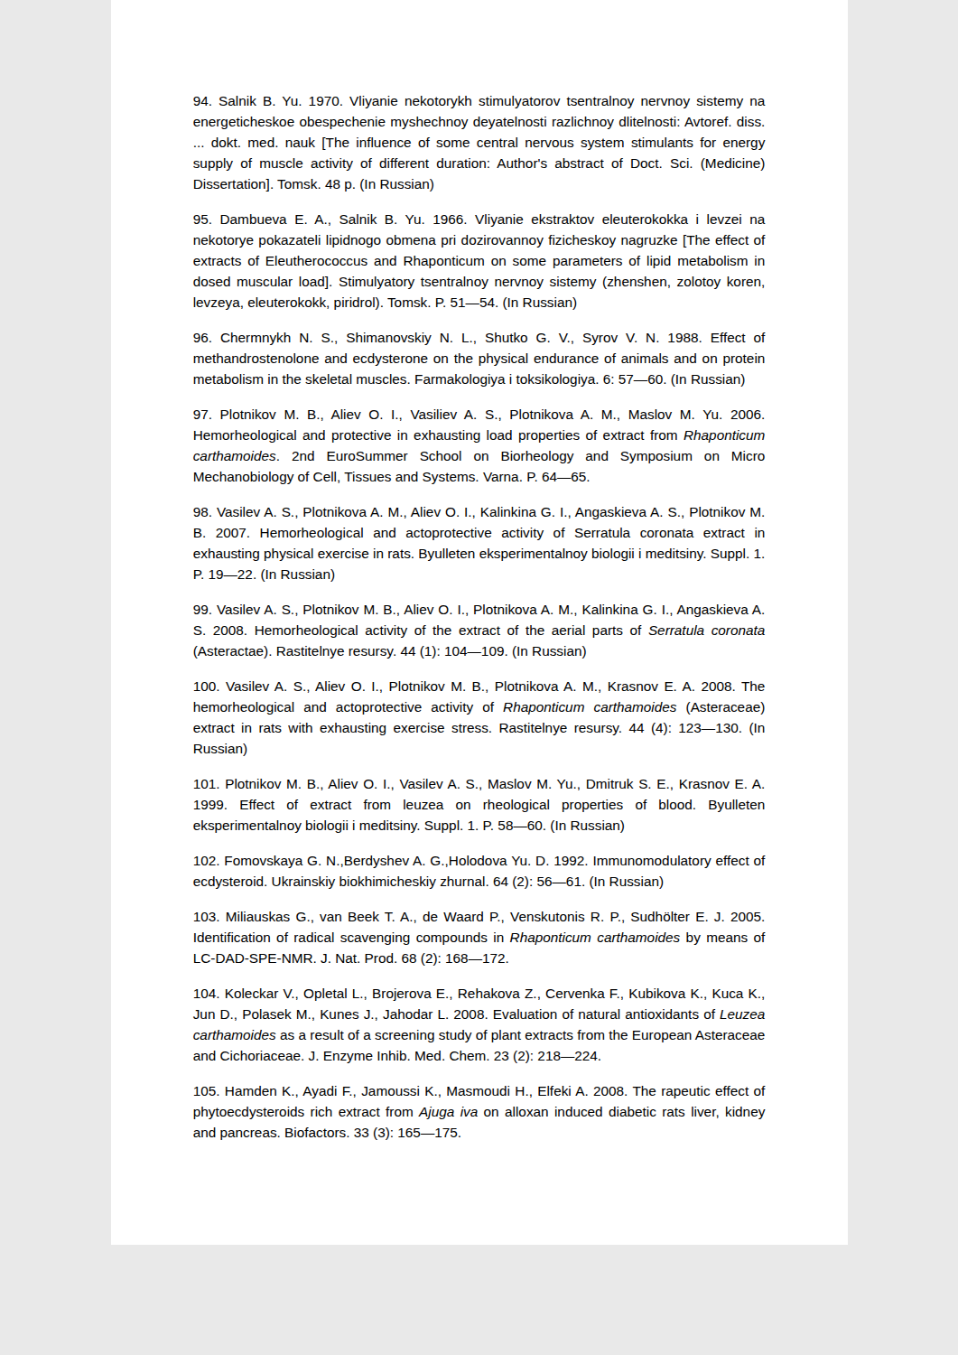94. Salnik B. Yu. 1970. Vliyanie nekotorykh stimulyatorov tsentralnoy nervnoy sistemy na energeticheskoe obespechenie myshechnoy deyatelnosti razlichnoy dlitelnosti: Avtoref. diss. ... dokt. med. nauk [The influence of some central nervous system stimulants for energy supply of muscle activity of different duration: Author's abstract of Doct. Sci. (Medicine) Dissertation]. Tomsk. 48 p. (In Russian)
95. Dambueva E. A., Salnik B. Yu. 1966. Vliyanie ekstraktov eleuterokokka i levzei na nekotorye pokazateli lipidnogo obmena pri dozirovannoy fizicheskoy nagruzke [The effect of extracts of Eleutherococcus and Rhaponticum on some parameters of lipid metabolism in dosed muscular load]. Stimulyatory tsentralnoy nervnoy sistemy (zhenshen, zolotoy koren, levzeya, eleuterokokk, piridrol). Tomsk. P. 51—54. (In Russian)
96. Chermnykh N. S., Shimanovskiy N. L., Shutko G. V., Syrov V. N. 1988. Effect of methandrostenolone and ecdysterone on the physical endurance of animals and on protein metabolism in the skeletal muscles. Farmakologiya i toksikologiya. 6: 57—60. (In Russian)
97. Plotnikov M. B., Aliev O. I., Vasiliev A. S., Plotnikova A. M., Maslov M. Yu. 2006. Hemorheological and protective in exhausting load properties of extract from Rhaponticum carthamoides. 2nd EuroSummer School on Biorheology and Symposium on Micro Mechanobiology of Cell, Tissues and Systems. Varna. P. 64—65.
98. Vasilev A. S., Plotnikova A. M., Aliev O. I., Kalinkina G. I., Angaskieva A. S., Plotnikov M. B. 2007. Hemorheological and actoprotective activity of Serratula coronata extract in exhausting physical exercise in rats. Byulleten eksperimentalnoy biologii i meditsiny. Suppl. 1. P. 19—22. (In Russian)
99. Vasilev A. S., Plotnikov M. B., Aliev O. I., Plotnikova A. M., Kalinkina G. I., Angaskieva A. S. 2008. Hemorheological activity of the extract of the aerial parts of Serratula coronata (Asteractae). Rastitelnye resursy. 44 (1): 104—109. (In Russian)
100. Vasilev A. S., Aliev O. I., Plotnikov M. B., Plotnikova A. M., Krasnov E. A. 2008. The hemorheological and actoprotective activity of Rhaponticum carthamoides (Asteraceae) extract in rats with exhausting exercise stress. Rastitelnye resursy. 44 (4): 123—130. (In Russian)
101. Plotnikov M. B., Aliev O. I., Vasilev A. S., Maslov M. Yu., Dmitruk S. E., Krasnov E. A. 1999. Effect of extract from leuzea on rheological properties of blood. Byulleten eksperimentalnoy biologii i meditsiny. Suppl. 1. P. 58—60. (In Russian)
102. Fomovskaya G. N.,Berdyshev A. G.,Holodova Yu. D. 1992. Immunomodulatory effect of ecdysteroid. Ukrainskiy biokhimicheskiy zhurnal. 64 (2): 56—61. (In Russian)
103. Miliauskas G., van Beek T. A., de Waard P., Venskutonis R. P., Sudhölter E. J. 2005. Identification of radical scavenging compounds in Rhaponticum carthamoides by means of LC-DAD-SPE-NMR. J. Nat. Prod. 68 (2): 168—172.
104. Koleckar V., Opletal L., Brojerova E., Rehakova Z., Cervenka F., Kubikova K., Kuca K., Jun D., Polasek M., Kunes J., Jahodar L. 2008. Evaluation of natural antioxidants of Leuzea carthamoides as a result of a screening study of plant extracts from the European Asteraceae and Cichoriaceae. J. Enzyme Inhib. Med. Chem. 23 (2): 218—224.
105. Hamden K., Ayadi F., Jamoussi K., Masmoudi H., Elfeki A. 2008. The rapeutic effect of phytoecdysteroids rich extract from Ajuga iva on alloxan induced diabetic rats liver, kidney and pancreas. Biofactors. 33 (3): 165—175.